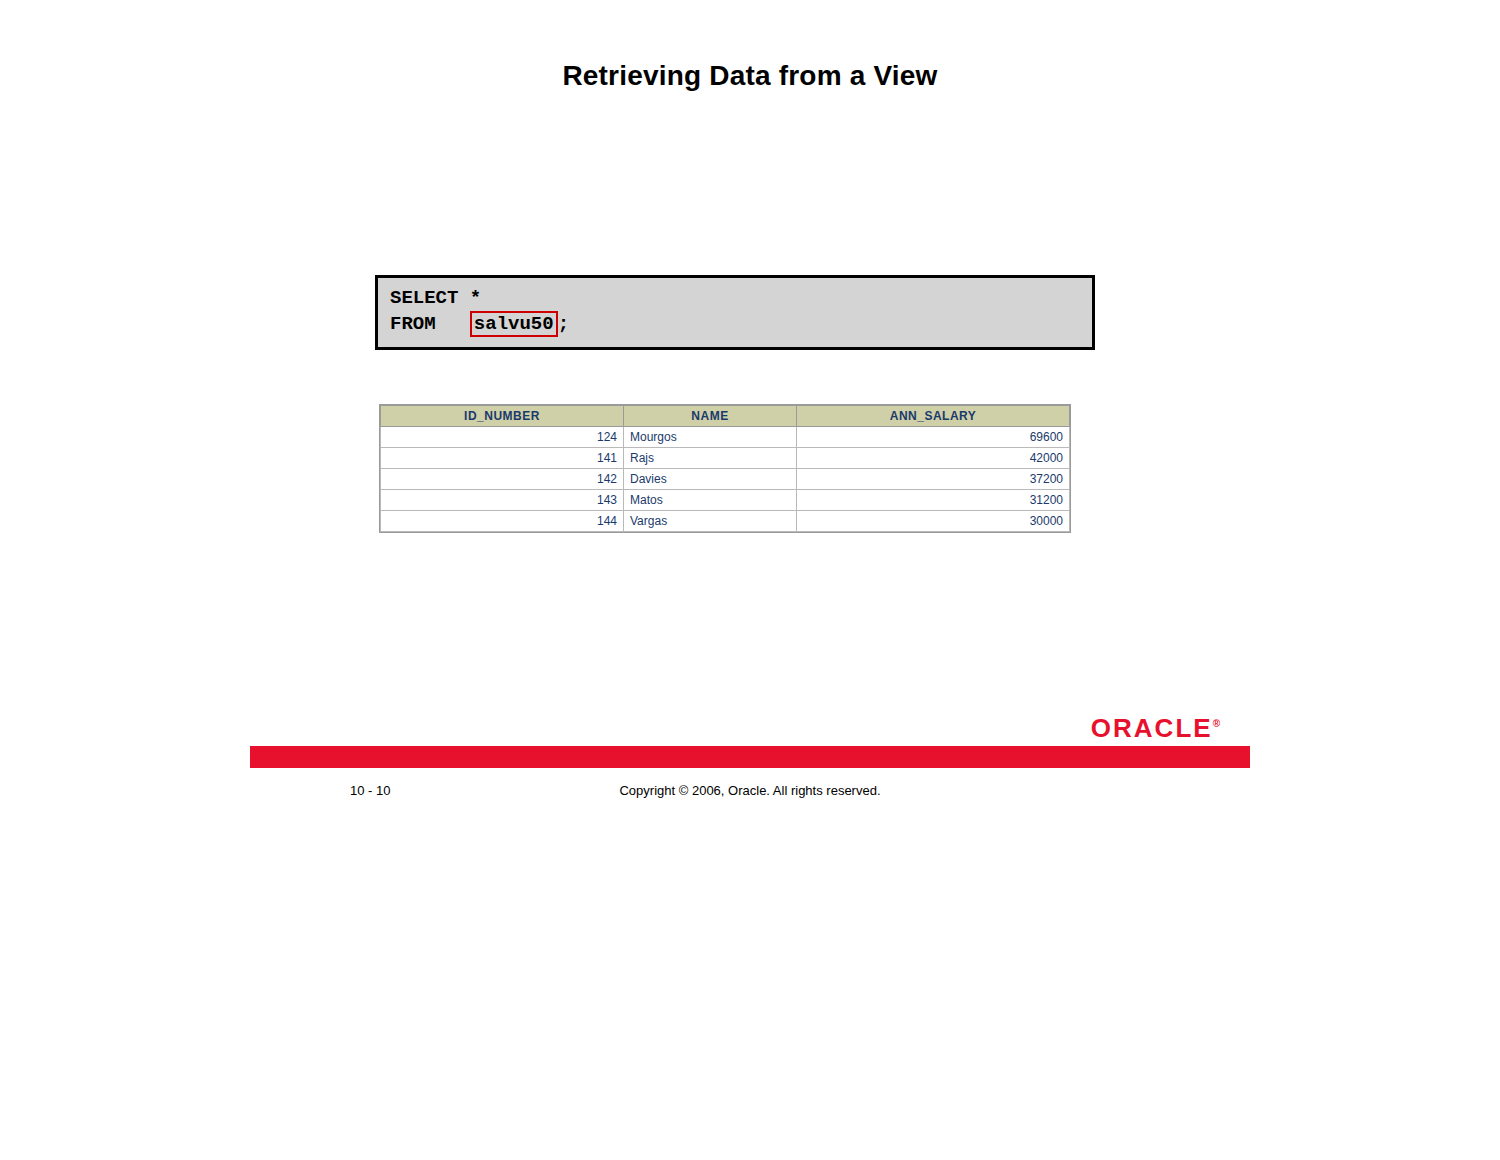Retrieving Data from a View
SELECT * FROM salvu50;
| ID_NUMBER | NAME | ANN_SALARY |
| --- | --- | --- |
| 124 | Mourgos | 69600 |
| 141 | Rajs | 42000 |
| 142 | Davies | 37200 |
| 143 | Matos | 31200 |
| 144 | Vargas | 30000 |
ORACLE®
10 - 10
Copyright © 2006, Oracle. All rights reserved.